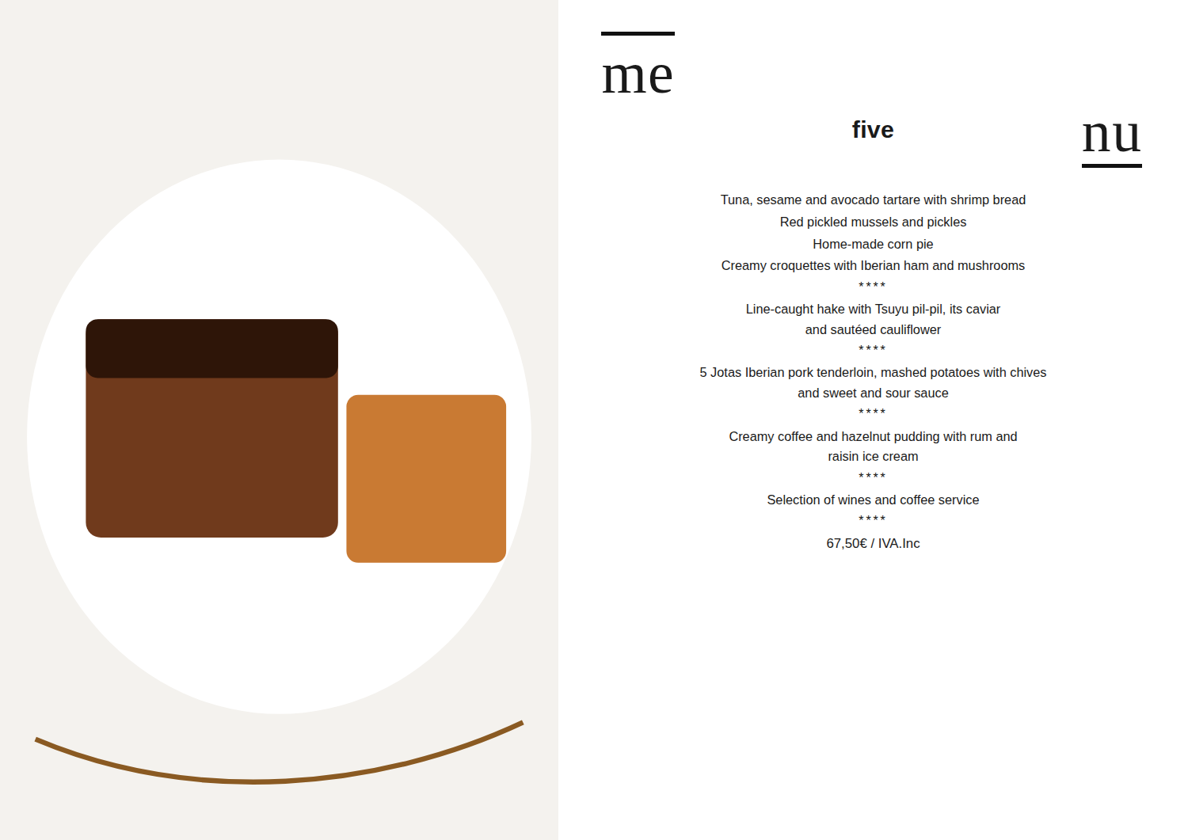me nu five
Tuna, sesame and avocado tartare with shrimp bread
Red pickled mussels and pickles
Home-made corn pie
Creamy croquettes with Iberian ham and mushrooms
****
Line-caught hake with Tsuyu pil-pil, its caviar
and sautéed cauliflower
****
5 Jotas Iberian pork tenderloin, mashed potatoes with chives
and sweet and sour sauce
****
Creamy coffee and hazelnut pudding with rum and
raisin ice cream
****
Selection of wines and coffee service
****
67,50€ / IVA.Inc